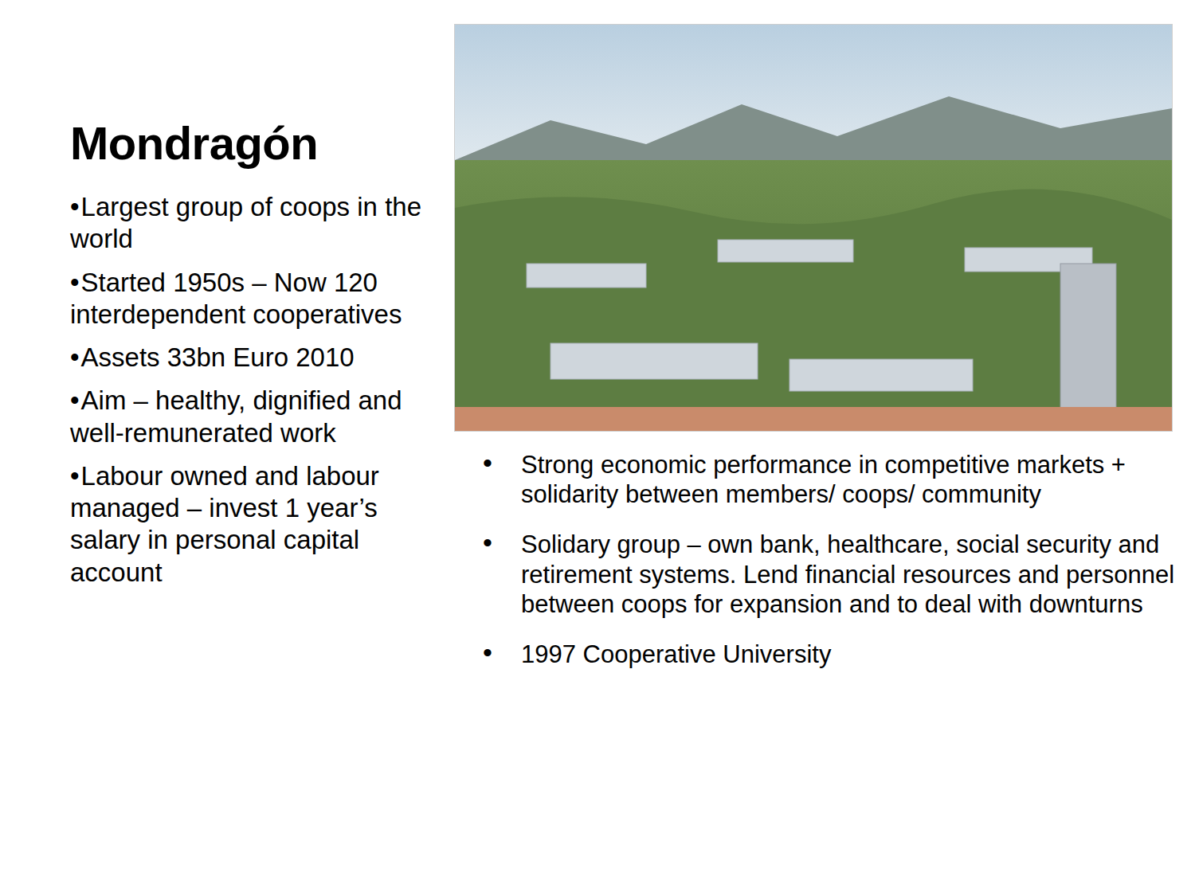Mondragón
Largest group of coops in the world
Started 1950s – Now 120 interdependent cooperatives
Assets 33bn Euro 2010
Aim – healthy, dignified and well-remunerated work
Labour owned and labour managed – invest 1 year’s salary in personal capital account
Strong economic performance in competitive markets + solidarity between members/ coops/ community
Solidary group – own bank, healthcare, social security and retirement systems. Lend financial resources and personnel between coops for expansion and to deal with downturns
1997 Cooperative University